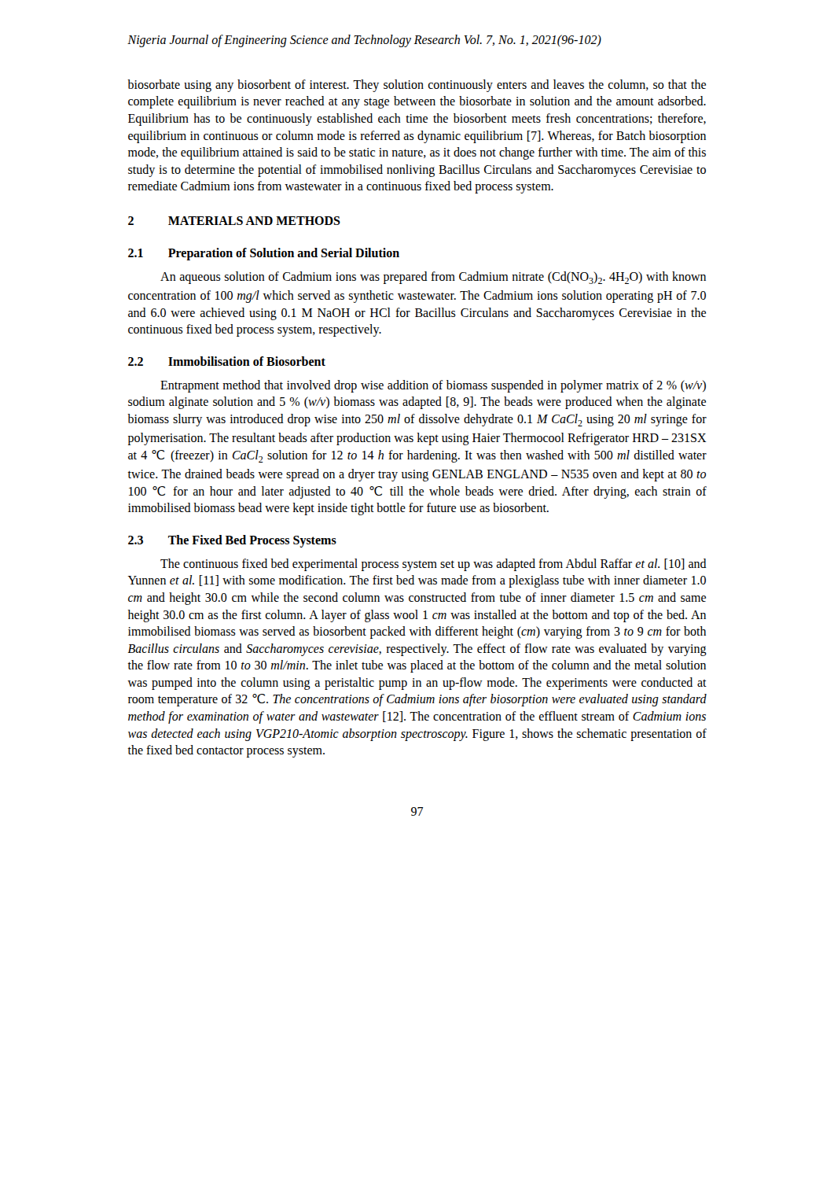Nigeria Journal of Engineering Science and Technology Research Vol. 7, No. 1, 2021(96-102)
biosorbate using any biosorbent of interest. They solution continuously enters and leaves the column, so that the complete equilibrium is never reached at any stage between the biosorbate in solution and the amount adsorbed. Equilibrium has to be continuously established each time the biosorbent meets fresh concentrations; therefore, equilibrium in continuous or column mode is referred as dynamic equilibrium [7]. Whereas, for Batch biosorption mode, the equilibrium attained is said to be static in nature, as it does not change further with time. The aim of this study is to determine the potential of immobilised nonliving Bacillus Circulans and Saccharomyces Cerevisiae to remediate Cadmium ions from wastewater in a continuous fixed bed process system.
2 MATERIALS AND METHODS
2.1 Preparation of Solution and Serial Dilution
An aqueous solution of Cadmium ions was prepared from Cadmium nitrate (Cd(NO3)2. 4H2O) with known concentration of 100 mg/l which served as synthetic wastewater. The Cadmium ions solution operating pH of 7.0 and 6.0 were achieved using 0.1 M NaOH or HCl for Bacillus Circulans and Saccharomyces Cerevisiae in the continuous fixed bed process system, respectively.
2.2 Immobilisation of Biosorbent
Entrapment method that involved drop wise addition of biomass suspended in polymer matrix of 2 % (w/v) sodium alginate solution and 5 % (w/v) biomass was adapted [8, 9]. The beads were produced when the alginate biomass slurry was introduced drop wise into 250 ml of dissolve dehydrate 0.1 M CaCl2 using 20 ml syringe for polymerisation. The resultant beads after production was kept using Haier Thermocool Refrigerator HRD – 231SX at 4 ℃ (freezer) in CaCl2 solution for 12 to 14 h for hardening. It was then washed with 500 ml distilled water twice. The drained beads were spread on a dryer tray using GENLAB ENGLAND – N535 oven and kept at 80 to 100 ℃ for an hour and later adjusted to 40 ℃ till the whole beads were dried. After drying, each strain of immobilised biomass bead were kept inside tight bottle for future use as biosorbent.
2.3 The Fixed Bed Process Systems
The continuous fixed bed experimental process system set up was adapted from Abdul Raffar et al. [10] and Yunnen et al. [11] with some modification. The first bed was made from a plexiglass tube with inner diameter 1.0 cm and height 30.0 cm while the second column was constructed from tube of inner diameter 1.5 cm and same height 30.0 cm as the first column. A layer of glass wool 1 cm was installed at the bottom and top of the bed. An immobilised biomass was served as biosorbent packed with different height (cm) varying from 3 to 9 cm for both Bacillus circulans and Saccharomyces cerevisiae, respectively. The effect of flow rate was evaluated by varying the flow rate from 10 to 30 ml/min. The inlet tube was placed at the bottom of the column and the metal solution was pumped into the column using a peristaltic pump in an up-flow mode. The experiments were conducted at room temperature of 32 ℃. The concentrations of Cadmium ions after biosorption were evaluated using standard method for examination of water and wastewater [12]. The concentration of the effluent stream of Cadmium ions was detected each using VGP210-Atomic absorption spectroscopy. Figure 1, shows the schematic presentation of the fixed bed contactor process system.
97